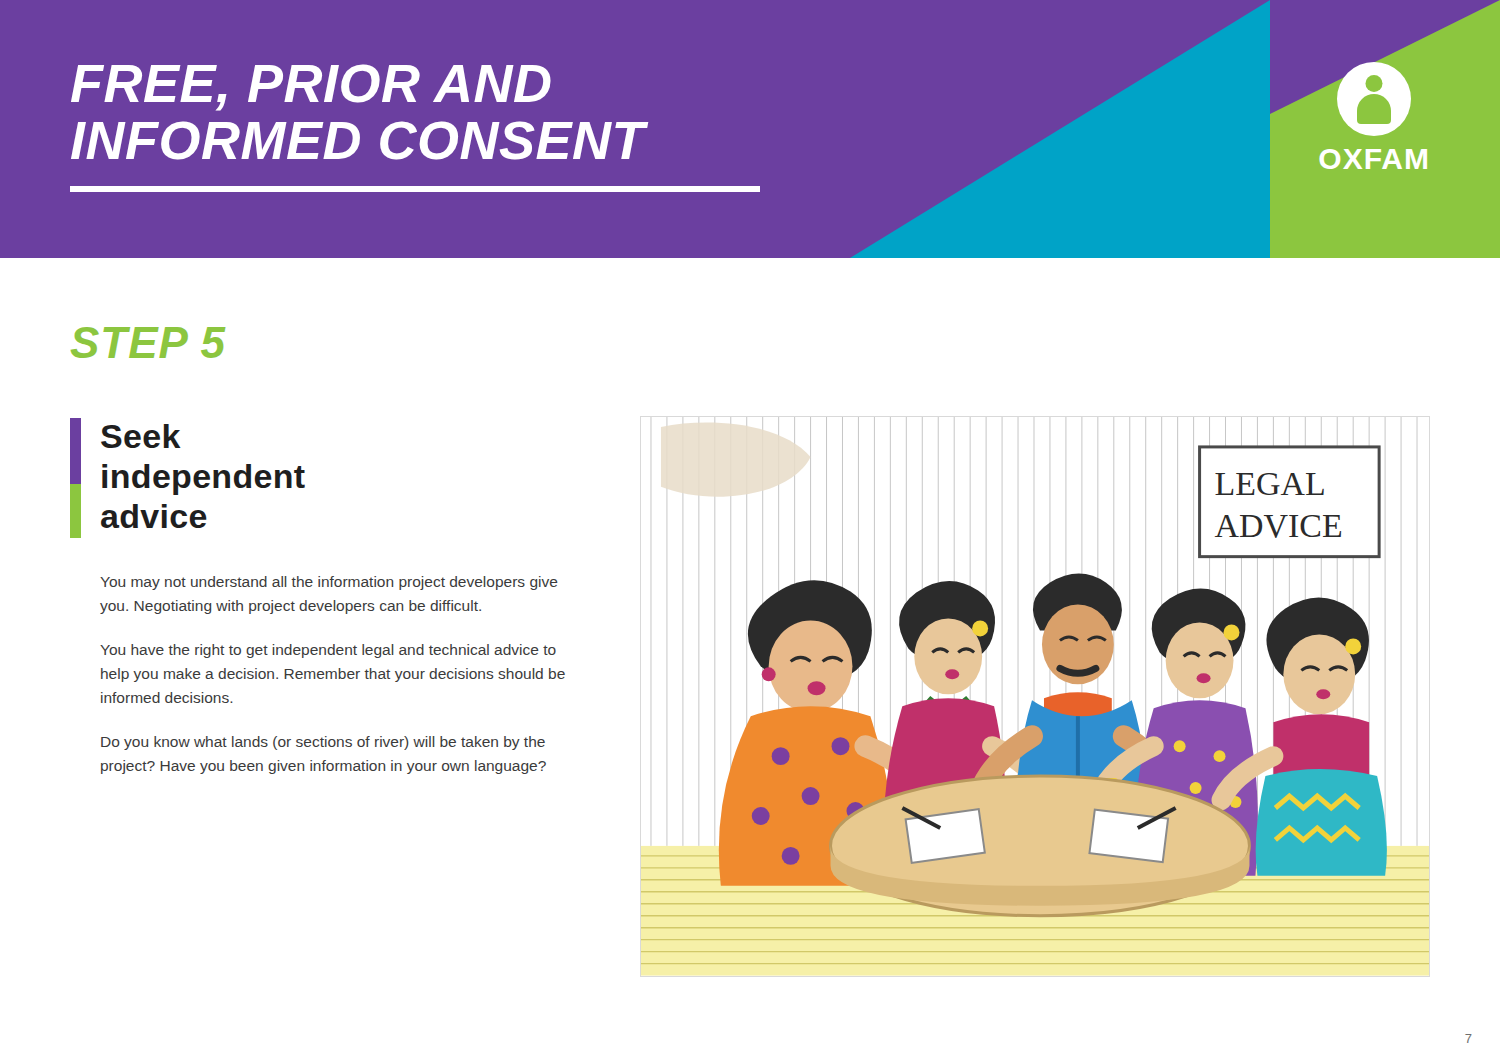Free, prior and
informed consent
OXFAM
Step 5
Seek
independent
advice
You may not understand all the information project developers give you. Negotiating with project developers can be difficult.
You have the right to get independent legal and technical advice to help you make a decision. Remember that your decisions should be informed decisions.
Do you know what lands (or sections of river) will be taken by the project? Have you been given information in your own language?
Illustration: five people seated around a low table A hand-drawn illustration of five people sitting on a mat around a round table with papers and pens. A sign on the wall behind them reads "Legal Advice". LEGAL ADVICE
7